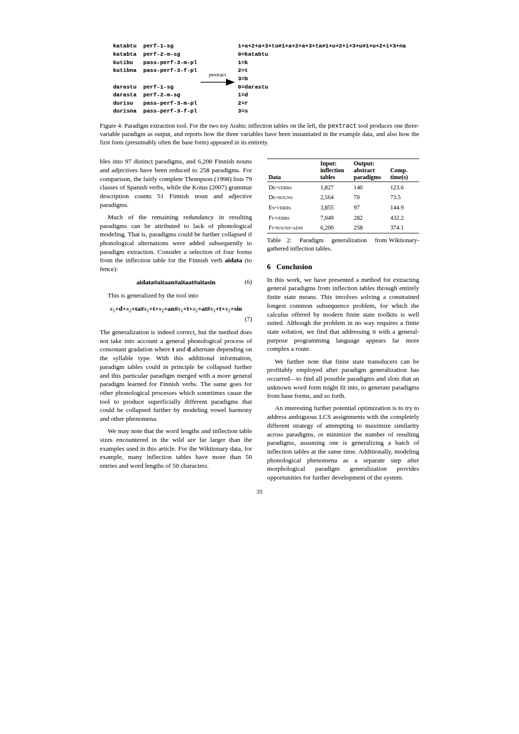katabtu perf-1-sg katabta perf-2-m-sg kutibu pass-perf-3-m-pl kutibna pass-perf-3-f-pl darastu perf-1-sg darasta perf-2-m-sg durisu pass-perf-3-m-pl durisna pass-perf-3-f-pl
pextract
1+a+2+a+3+tu#1+a+2+a+3+ta#1+u+2+i+3+u#1+u+2+i+3+na 0=katabtu 1=k 2=t 3=b 0=darastu 1=d 2=r 3=s
Figure 4: Paradigm extraction tool. For the two toy Arabic inflection tables on the left, the pextract tool produces one three-variable paradigm as output, and reports how the three variables have been instantiated in the example data, and also how the first form (presumably often the base form) appeared in its entirety.
bles into 97 distinct paradigms, and 6,200 Finnish nouns and adjectives have been reduced to 258 paradigms. For comparison, the fairly complete Thompson (1998) lists 79 classes of Spanish verbs, while the Kotus (2007) grammar description counts 51 Finnish noun and adjective paradigms.
Much of the remaining redundancy in resulting paradigms can be attributed to lack of phonological modeling. That is, paradigms could be further collapsed if phonological alternations were added subsequently to paradigm extraction. Consider a selection of four forms from the inflection table for the Finnish verb aidata (to fence):
aidata#aitaan#aitaat#aitasin (6)
This is generalized by the tool into
x1+d+x2+ta#x1+t+x2+an#x1+t+x2+at#x1+t+x2+sin
(7)
The generalization is indeed correct, but the method does not take into account a general phonological process of consonant gradation where t and d alternate depending on the syllable type. With this additional information, paradigm tables could in principle be collapsed further and this particular paradigm merged with a more general paradigm learned for Finnish verbs. The same goes for other phonological processes which sometimes cause the tool to produce superficially different paradigms that could be collapsed further by modeling vowel harmony and other phenomena.
We may note that the word lengths and inflection table sizes encountered in the wild are far larger than the examples used in this article. For the Wiktionary data, for example, many inflection tables have more than 50 entries and word lengths of 50 characters.
| Data | Input: inflection tables | Output: abstract paradigms | Comp. time(s) |
| --- | --- | --- | --- |
| De-verbs | 1,827 | 140 | 123.6 |
| De-nouns | 2,564 | 70 | 73.5 |
| Es-verbs | 3,855 | 97 | 144.9 |
| Fi-verbs | 7,049 | 282 | 432.2 |
| Fi-nouns-adjs | 6,200 | 258 | 374.1 |
Table 2: Paradigm generalization from Wiktionary-gathered inflection tables.
6 Conclusion
In this work, we have presented a method for extracting general paradigms from inflection tables through entirely finite state means. This involves solving a constrained longest common subsequence problem, for which the calculus offered by modern finite state toolkits is well suited. Although the problem in no way requires a finite state solution, we find that addressing it with a general-purpose programming language appears far more complex a route.
We further note that finite state transducers can be profitably employed after paradigm generalization has occurred—to find all possible paradigms and slots that an unknown word form might fit into, to generate paradigms from base forms, and so forth.
An interesting further potential optimization is to try to address ambiguous LCS assignments with the completely different strategy of attempting to maximize similarity across paradigms, or minimize the number of resulting paradigms, assuming one is generalizing a batch of inflection tables at the same time. Additionally, modeling phonological phenomena as a separate step after morphological paradigm generalization provides opportunities for further development of the system.
35